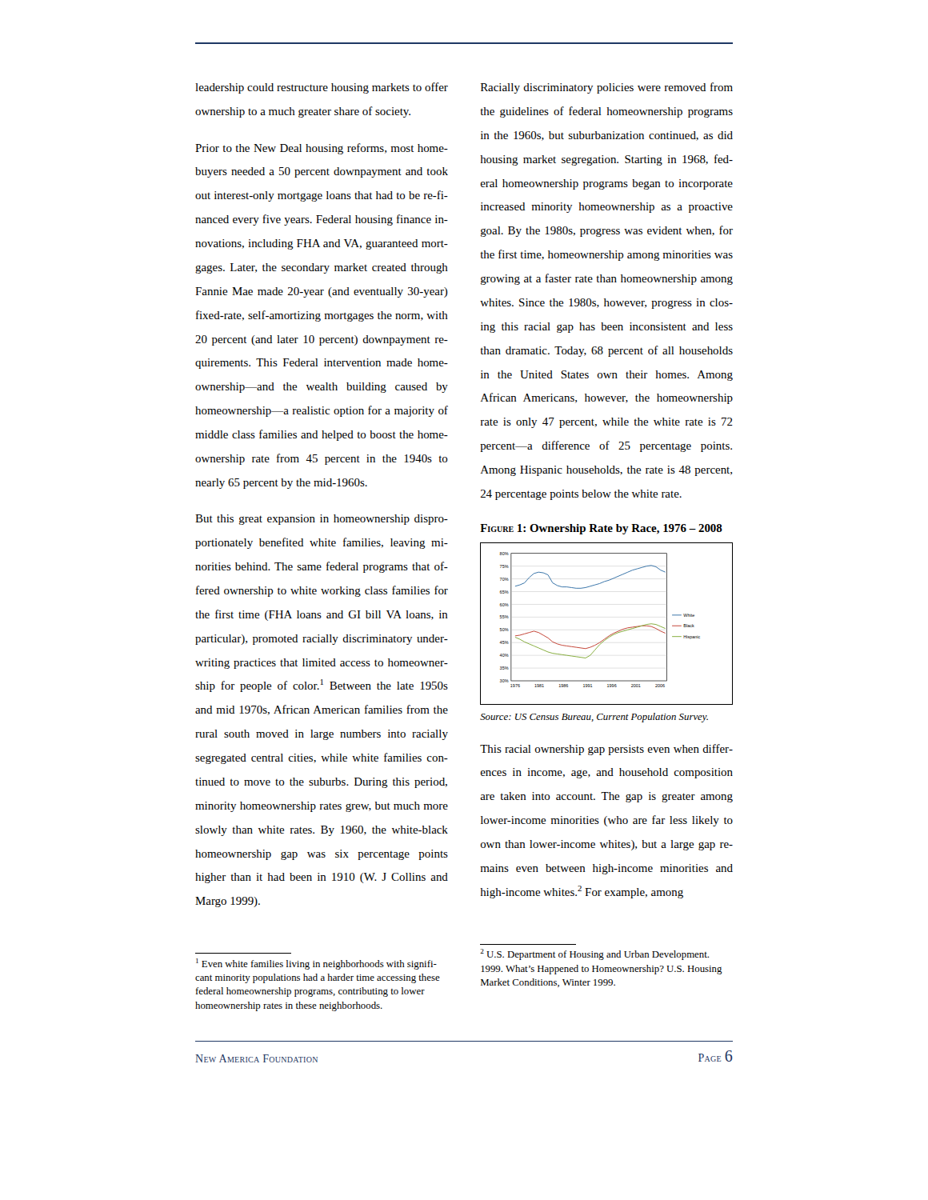leadership could restructure housing markets to offer ownership to a much greater share of society.
Prior to the New Deal housing reforms, most homebuyers needed a 50 percent downpayment and took out interest-only mortgage loans that had to be re-financed every five years. Federal housing finance innovations, including FHA and VA, guaranteed mortgages. Later, the secondary market created through Fannie Mae made 20-year (and eventually 30-year) fixed-rate, self-amortizing mortgages the norm, with 20 percent (and later 10 percent) downpayment requirements. This Federal intervention made homeownership—and the wealth building caused by homeownership—a realistic option for a majority of middle class families and helped to boost the homeownership rate from 45 percent in the 1940s to nearly 65 percent by the mid-1960s.
But this great expansion in homeownership disproportionately benefited white families, leaving minorities behind. The same federal programs that offered ownership to white working class families for the first time (FHA loans and GI bill VA loans, in particular), promoted racially discriminatory underwriting practices that limited access to homeownership for people of color.1 Between the late 1950s and mid 1970s, African American families from the rural south moved in large numbers into racially segregated central cities, while white families continued to move to the suburbs. During this period, minority homeownership rates grew, but much more slowly than white rates. By 1960, the white-black homeownership gap was six percentage points higher than it had been in 1910 (W. J Collins and Margo 1999).
1 Even white families living in neighborhoods with significant minority populations had a harder time accessing these federal homeownership programs, contributing to lower homeownership rates in these neighborhoods.
Racially discriminatory policies were removed from the guidelines of federal homeownership programs in the 1960s, but suburbanization continued, as did housing market segregation. Starting in 1968, federal homeownership programs began to incorporate increased minority homeownership as a proactive goal. By the 1980s, progress was evident when, for the first time, homeownership among minorities was growing at a faster rate than homeownership among whites. Since the 1980s, however, progress in closing this racial gap has been inconsistent and less than dramatic. Today, 68 percent of all households in the United States own their homes. Among African Americans, however, the homeownership rate is only 47 percent, while the white rate is 72 percent—a difference of 25 percentage points. Among Hispanic households, the rate is 48 percent, 24 percentage points below the white rate.
Figure 1: Ownership Rate by Race, 1976 – 2008
80% 75% 70% 65% 60% 55% 50% 45% 40% 35% 30% 1976 1981 1986 1991 1996 2001 2006 White Black Hispanic
Source: US Census Bureau, Current Population Survey.
This racial ownership gap persists even when differences in income, age, and household composition are taken into account. The gap is greater among lower-income minorities (who are far less likely to own than lower-income whites), but a large gap remains even between high-income minorities and high-income whites.2 For example, among
2 U.S. Department of Housing and Urban Development. 1999. What’s Happened to Homeownership? U.S. Housing Market Conditions, Winter 1999.
New America Foundation
Page 6